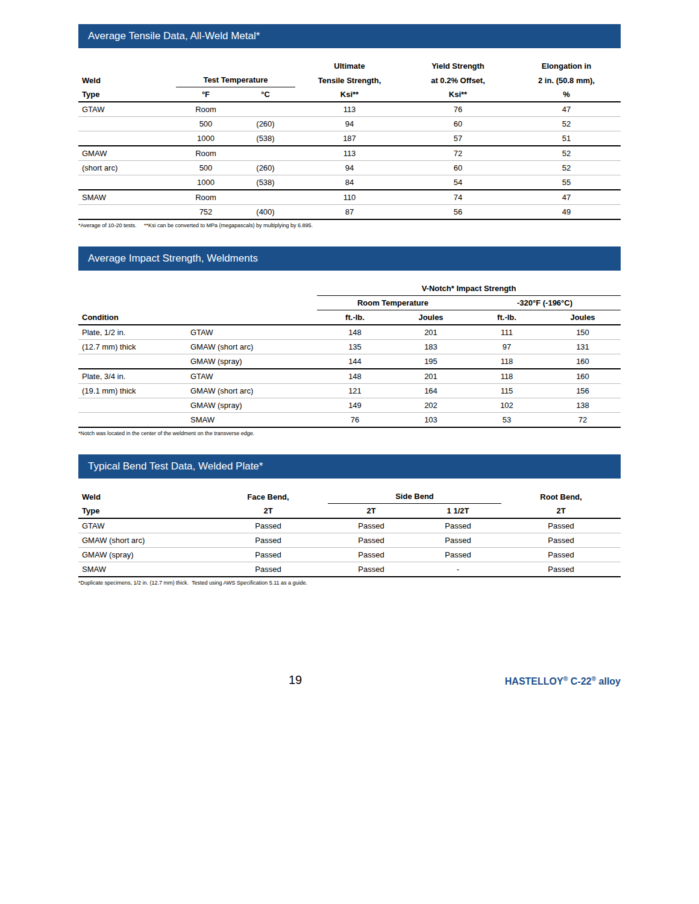Average Tensile Data, All-Weld Metal*
| | | Ultimate | Yield Strength | Elongation in |
| --- | --- | --- | --- | --- |
| Weld | Test Temperature | Tensile Strength, | at 0.2% Offset, | 2 in. (50.8 mm), |
| Type | °F | °C | Ksi** | Ksi** | % |
| GTAW | Room | | 113 | 76 | 47 |
| | 500 | (260) | 94 | 60 | 52 |
| | 1000 | (538) | 187 | 57 | 51 |
| GMAW | Room | | 113 | 72 | 52 |
| (short arc) | 500 | (260) | 94 | 60 | 52 |
| | 1000 | (538) | 84 | 54 | 55 |
| SMAW | Room | | 110 | 74 | 47 |
| | 752 | (400) | 87 | 56 | 49 |
*Average of 10-20 tests. **Ksi can be converted to MPa (megapascals) by multiplying by 6.895.
Average Impact Strength, Weldments
| | | V-Notch* Impact Strength |
| --- | --- | --- |
| | | Room Temperature | -320°F (-196°C) |
| Condition | | ft.-lb. | Joules | ft.-lb. | Joules |
| Plate, 1/2 in. | GTAW | 148 | 201 | 111 | 150 |
| (12.7 mm) thick | GMAW (short arc) | 135 | 183 | 97 | 131 |
| | GMAW (spray) | 144 | 195 | 118 | 160 |
| Plate, 3/4 in. | GTAW | 148 | 201 | 118 | 160 |
| (19.1 mm) thick | GMAW (short arc) | 121 | 164 | 115 | 156 |
| | GMAW (spray) | 149 | 202 | 102 | 138 |
| | SMAW | 76 | 103 | 53 | 72 |
*Notch was located in the center of the weldment on the transverse edge.
Typical Bend Test Data, Welded Plate*
| Weld | Face Bend, | Side Bend | Root Bend, |
| --- | --- | --- | --- |
| Type | 2T | 2T | 1 1/2T | 2T |
| GTAW | Passed | Passed | Passed | Passed |
| GMAW (short arc) | Passed | Passed | Passed | Passed |
| GMAW (spray) | Passed | Passed | Passed | Passed |
| SMAW | Passed | Passed | - | Passed |
*Duplicate specimens, 1/2 in. (12.7 mm) thick. Tested using AWS Specification 5.11 as a guide.
19 HASTELLOY® C-22® alloy